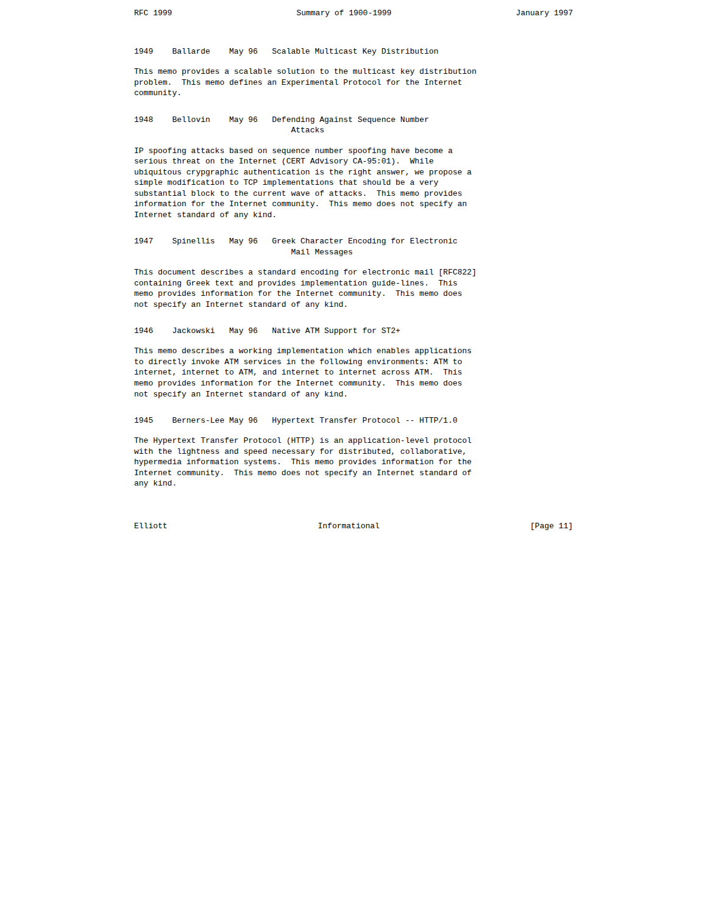RFC 1999 Summary of 1900-1999 January 1997
1949    Ballarde    May 96   Scalable Multicast Key Distribution
This memo provides a scalable solution to the multicast key distribution
problem.  This memo defines an Experimental Protocol for the Internet
community.
1948    Bellovin    May 96   Defending Against Sequence Number
                                 Attacks
IP spoofing attacks based on sequence number spoofing have become a
serious threat on the Internet (CERT Advisory CA-95:01).  While
ubiquitous crypgraphic authentication is the right answer, we propose a
simple modification to TCP implementations that should be a very
substantial block to the current wave of attacks.  This memo provides
information for the Internet community.  This memo does not specify an
Internet standard of any kind.
1947    Spinellis   May 96   Greek Character Encoding for Electronic
                                 Mail Messages
This document describes a standard encoding for electronic mail [RFC822]
containing Greek text and provides implementation guide-lines.  This
memo provides information for the Internet community.  This memo does
not specify an Internet standard of any kind.
1946    Jackowski   May 96   Native ATM Support for ST2+
This memo describes a working implementation which enables applications
to directly invoke ATM services in the following environments: ATM to
internet, internet to ATM, and internet to internet across ATM.  This
memo provides information for the Internet community.  This memo does
not specify an Internet standard of any kind.
1945    Berners-Lee May 96   Hypertext Transfer Protocol -- HTTP/1.0
The Hypertext Transfer Protocol (HTTP) is an application-level protocol
with the lightness and speed necessary for distributed, collaborative,
hypermedia information systems.  This memo provides information for the
Internet community.  This memo does not specify an Internet standard of
any kind.
Elliott Informational [Page 11]